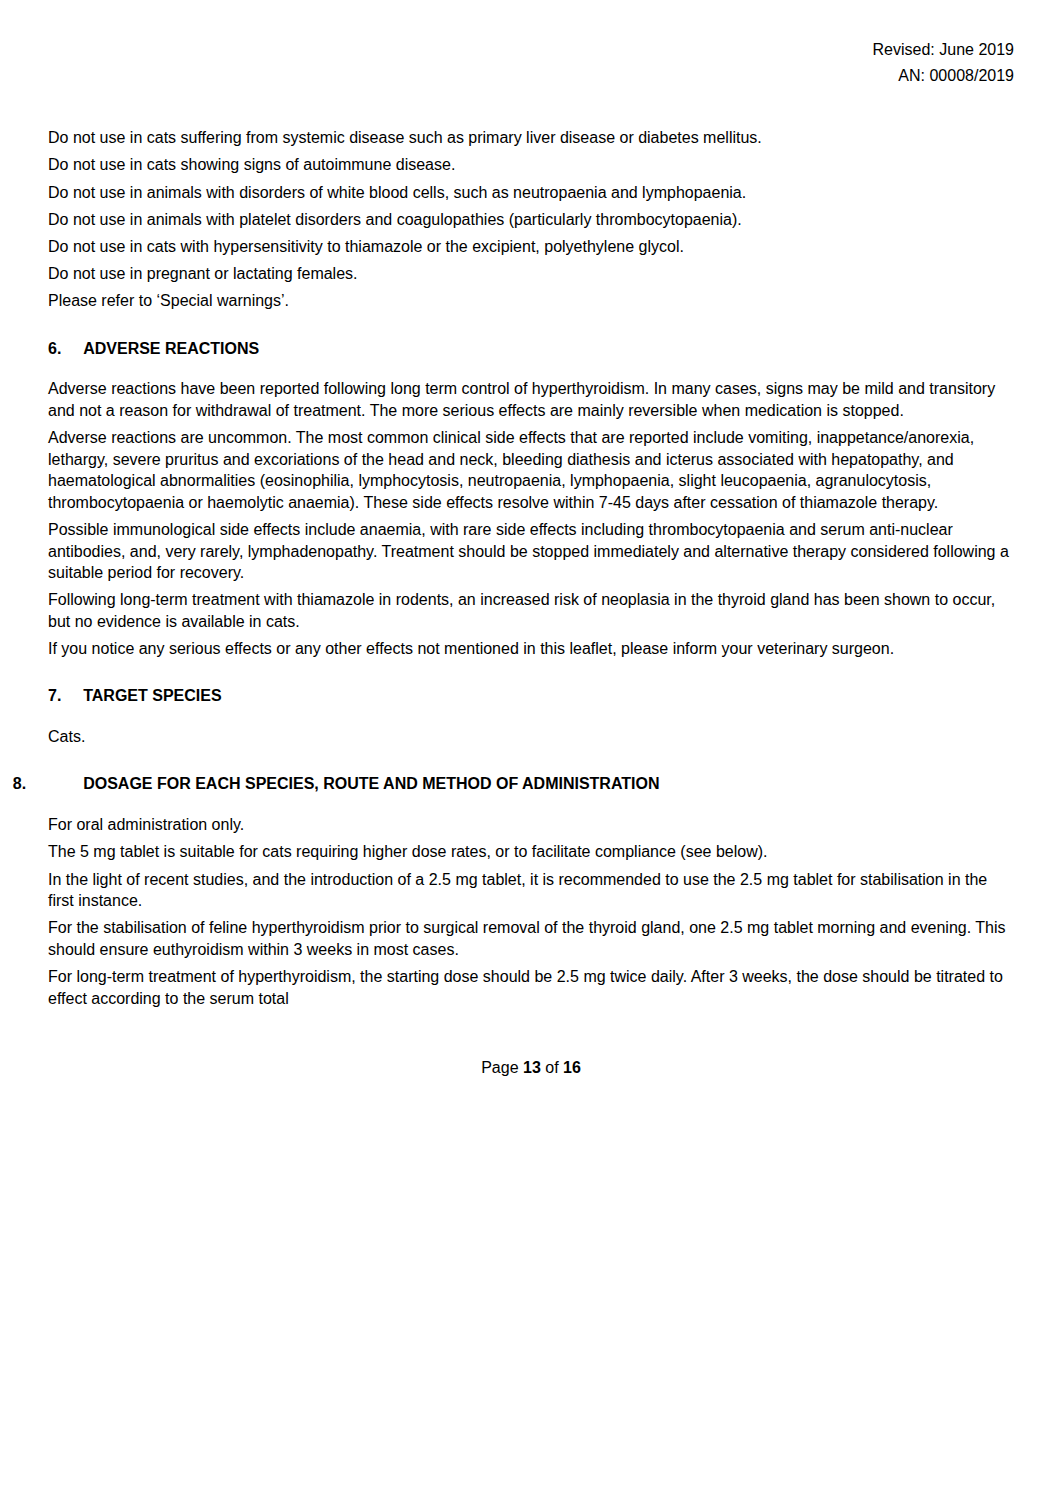Revised: June 2019
AN: 00008/2019
Do not use in cats suffering from systemic disease such as primary liver disease or diabetes mellitus.
Do not use in cats showing signs of autoimmune disease.
Do not use in animals with disorders of white blood cells, such as neutropaenia and lymphopaenia.
Do not use in animals with platelet disorders and coagulopathies (particularly thrombocytopaenia).
Do not use in cats with hypersensitivity to thiamazole or the excipient, polyethylene glycol.
Do not use in pregnant or lactating females.
Please refer to ‘Special warnings’.
6. ADVERSE REACTIONS
Adverse reactions have been reported following long term control of hyperthyroidism. In many cases, signs may be mild and transitory and not a reason for withdrawal of treatment. The more serious effects are mainly reversible when medication is stopped.
Adverse reactions are uncommon. The most common clinical side effects that are reported include vomiting, inappetance/anorexia, lethargy, severe pruritus and excoriations of the head and neck, bleeding diathesis and icterus associated with hepatopathy, and haematological abnormalities (eosinophilia, lymphocytosis, neutropaenia, lymphopaenia, slight leucopaenia, agranulocytosis, thrombocytopaenia or haemolytic anaemia). These side effects resolve within 7-45 days after cessation of thiamazole therapy.
Possible immunological side effects include anaemia, with rare side effects including thrombocytopaenia and serum anti-nuclear antibodies, and, very rarely, lymphadenopathy. Treatment should be stopped immediately and alternative therapy considered following a suitable period for recovery.
Following long-term treatment with thiamazole in rodents, an increased risk of neoplasia in the thyroid gland has been shown to occur, but no evidence is available in cats.
If you notice any serious effects or any other effects not mentioned in this leaflet, please inform your veterinary surgeon.
7. TARGET SPECIES
Cats.
8. DOSAGE FOR EACH SPECIES, ROUTE AND METHOD OF ADMINISTRATION
For oral administration only.
The 5 mg tablet is suitable for cats requiring higher dose rates, or to facilitate compliance (see below).
In the light of recent studies, and the introduction of a 2.5 mg tablet, it is recommended to use the 2.5 mg tablet for stabilisation in the first instance.
For the stabilisation of feline hyperthyroidism prior to surgical removal of the thyroid gland, one 2.5 mg tablet morning and evening. This should ensure euthyroidism within 3 weeks in most cases.
For long-term treatment of hyperthyroidism, the starting dose should be 2.5 mg twice daily. After 3 weeks, the dose should be titrated to effect according to the serum total
Page 13 of 16